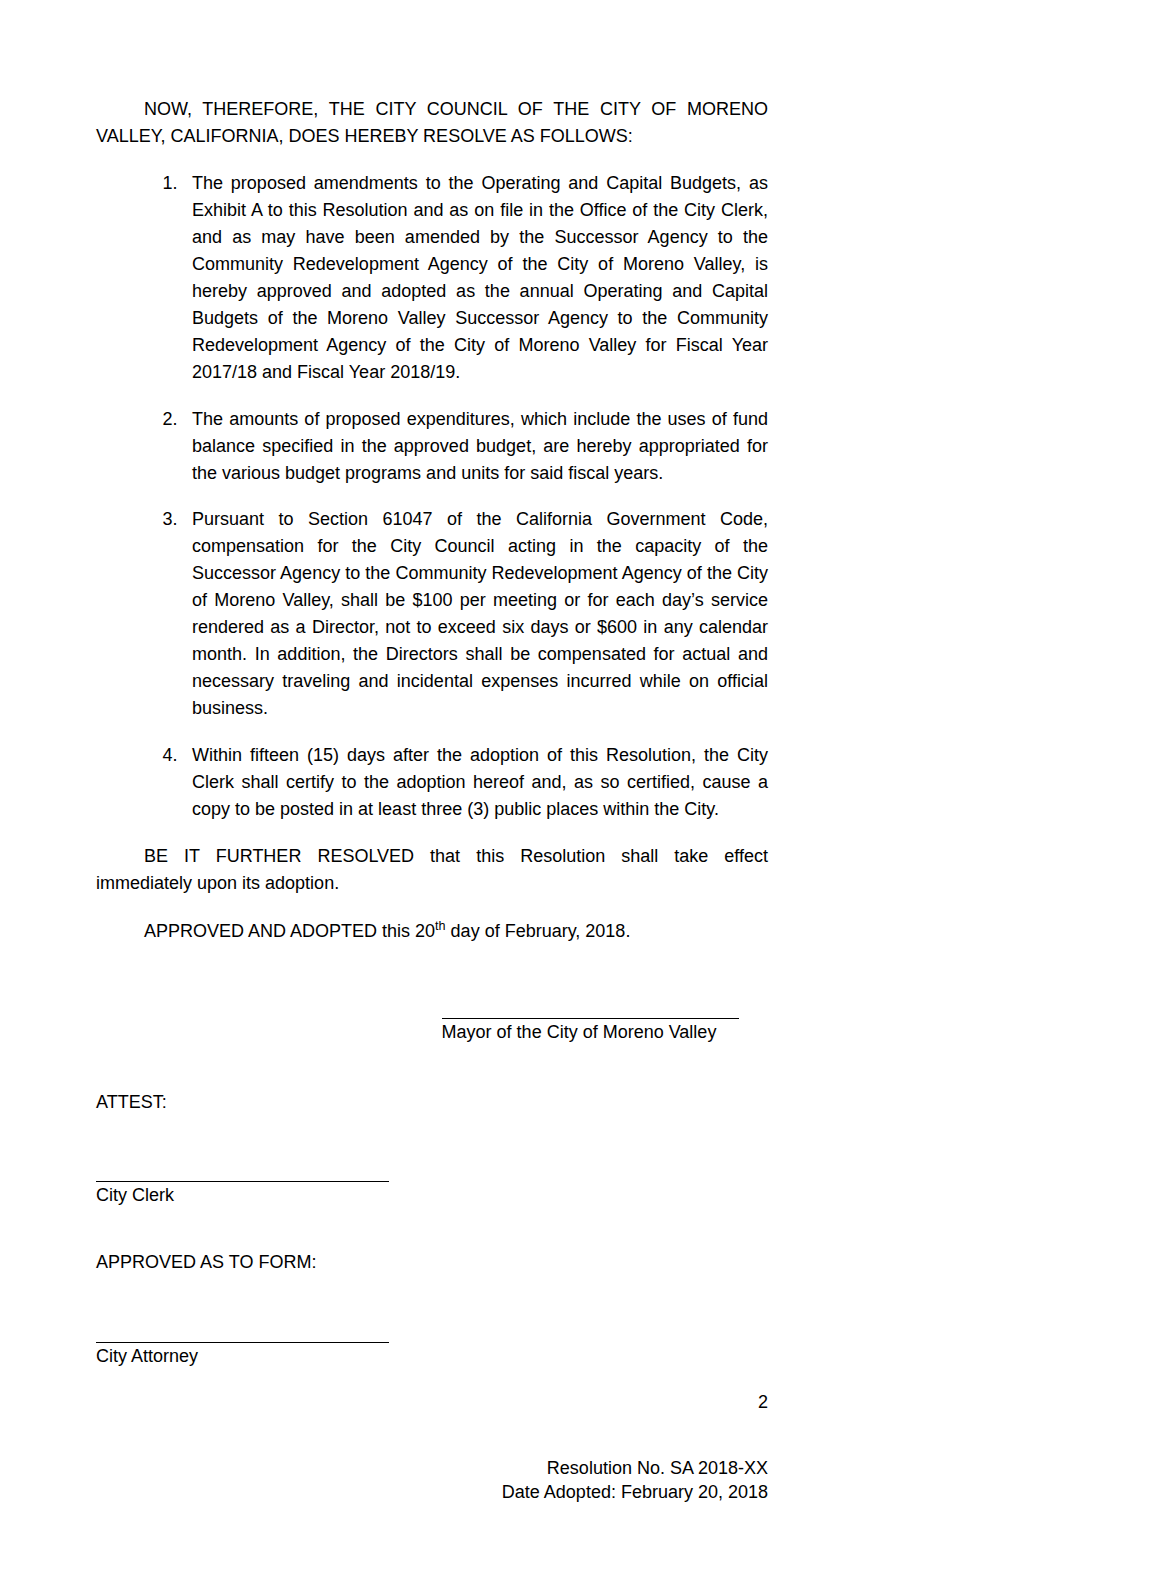NOW, THEREFORE, THE CITY COUNCIL OF THE CITY OF MORENO VALLEY, CALIFORNIA, DOES HEREBY RESOLVE AS FOLLOWS:
The proposed amendments to the Operating and Capital Budgets, as Exhibit A to this Resolution and as on file in the Office of the City Clerk, and as may have been amended by the Successor Agency to the Community Redevelopment Agency of the City of Moreno Valley, is hereby approved and adopted as the annual Operating and Capital Budgets of the Moreno Valley Successor Agency to the Community Redevelopment Agency of the City of Moreno Valley for Fiscal Year 2017/18 and Fiscal Year 2018/19.
The amounts of proposed expenditures, which include the uses of fund balance specified in the approved budget, are hereby appropriated for the various budget programs and units for said fiscal years.
Pursuant to Section 61047 of the California Government Code, compensation for the City Council acting in the capacity of the Successor Agency to the Community Redevelopment Agency of the City of Moreno Valley, shall be $100 per meeting or for each day’s service rendered as a Director, not to exceed six days or $600 in any calendar month. In addition, the Directors shall be compensated for actual and necessary traveling and incidental expenses incurred while on official business.
Within fifteen (15) days after the adoption of this Resolution, the City Clerk shall certify to the adoption hereof and, as so certified, cause a copy to be posted in at least three (3) public places within the City.
BE IT FURTHER RESOLVED that this Resolution shall take effect immediately upon its adoption.
APPROVED AND ADOPTED this 20th day of February, 2018.
Mayor of the City of Moreno Valley
ATTEST:
City Clerk
APPROVED AS TO FORM:
City Attorney
2
Resolution No. SA 2018-XX
Date Adopted: February 20, 2018